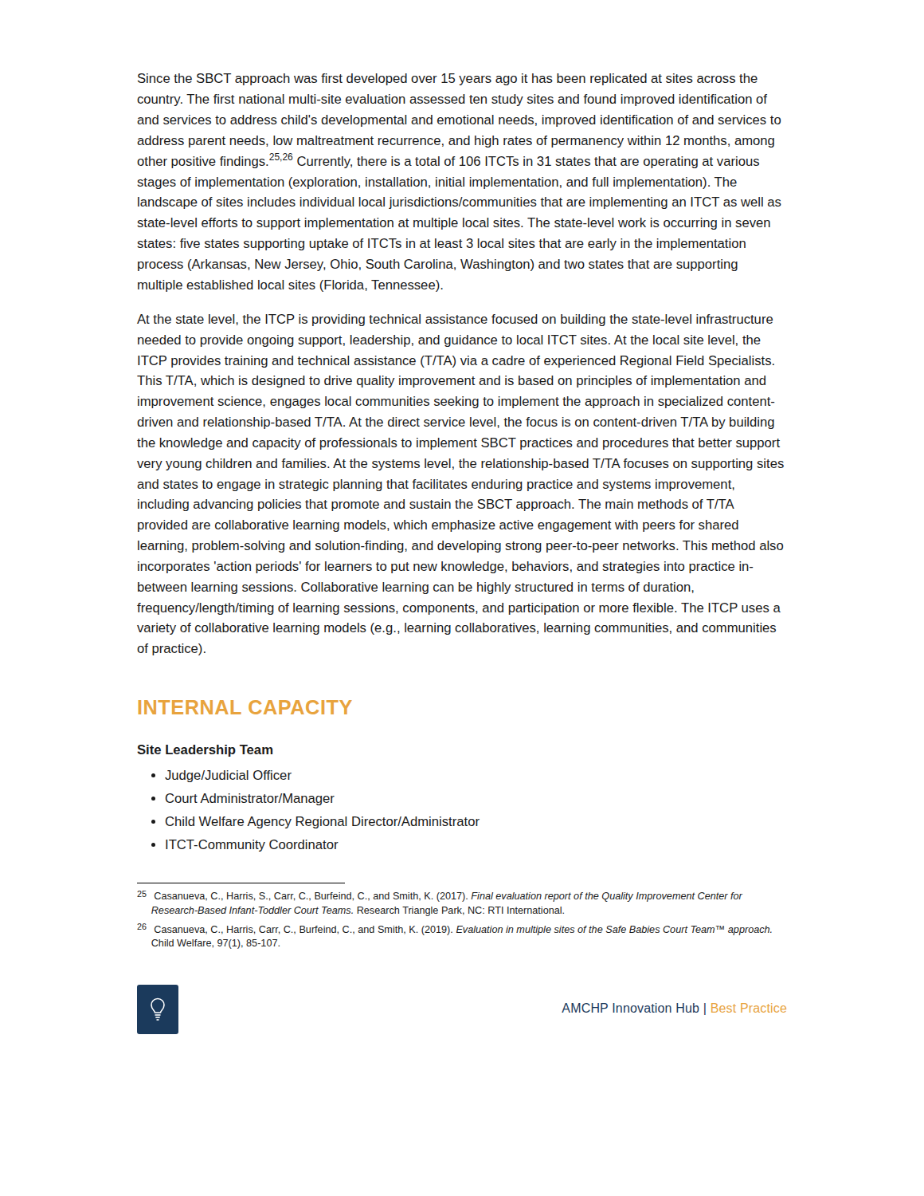Since the SBCT approach was first developed over 15 years ago it has been replicated at sites across the country. The first national multi-site evaluation assessed ten study sites and found improved identification of and services to address child's developmental and emotional needs, improved identification of and services to address parent needs, low maltreatment recurrence, and high rates of permanency within 12 months, among other positive findings.25,26 Currently, there is a total of 106 ITCTs in 31 states that are operating at various stages of implementation (exploration, installation, initial implementation, and full implementation). The landscape of sites includes individual local jurisdictions/communities that are implementing an ITCT as well as state-level efforts to support implementation at multiple local sites. The state-level work is occurring in seven states: five states supporting uptake of ITCTs in at least 3 local sites that are early in the implementation process (Arkansas, New Jersey, Ohio, South Carolina, Washington) and two states that are supporting multiple established local sites (Florida, Tennessee).
At the state level, the ITCP is providing technical assistance focused on building the state-level infrastructure needed to provide ongoing support, leadership, and guidance to local ITCT sites. At the local site level, the ITCP provides training and technical assistance (T/TA) via a cadre of experienced Regional Field Specialists. This T/TA, which is designed to drive quality improvement and is based on principles of implementation and improvement science, engages local communities seeking to implement the approach in specialized content-driven and relationship-based T/TA. At the direct service level, the focus is on content-driven T/TA by building the knowledge and capacity of professionals to implement SBCT practices and procedures that better support very young children and families. At the systems level, the relationship-based T/TA focuses on supporting sites and states to engage in strategic planning that facilitates enduring practice and systems improvement, including advancing policies that promote and sustain the SBCT approach. The main methods of T/TA provided are collaborative learning models, which emphasize active engagement with peers for shared learning, problem-solving and solution-finding, and developing strong peer-to-peer networks. This method also incorporates 'action periods' for learners to put new knowledge, behaviors, and strategies into practice in-between learning sessions. Collaborative learning can be highly structured in terms of duration, frequency/length/timing of learning sessions, components, and participation or more flexible. The ITCP uses a variety of collaborative learning models (e.g., learning collaboratives, learning communities, and communities of practice).
INTERNAL CAPACITY
Site Leadership Team
Judge/Judicial Officer
Court Administrator/Manager
Child Welfare Agency Regional Director/Administrator
ITCT-Community Coordinator
25 Casanueva, C., Harris, S., Carr, C., Burfeind, C., and Smith, K. (2017). Final evaluation report of the Quality Improvement Center for Research-Based Infant-Toddler Court Teams. Research Triangle Park, NC: RTI International.
26 Casanueva, C., Harris, Carr, C., Burfeind, C., and Smith, K. (2019). Evaluation in multiple sites of the Safe Babies Court Team™ approach. Child Welfare, 97(1), 85-107.
AMCHP Innovation Hub | Best Practice